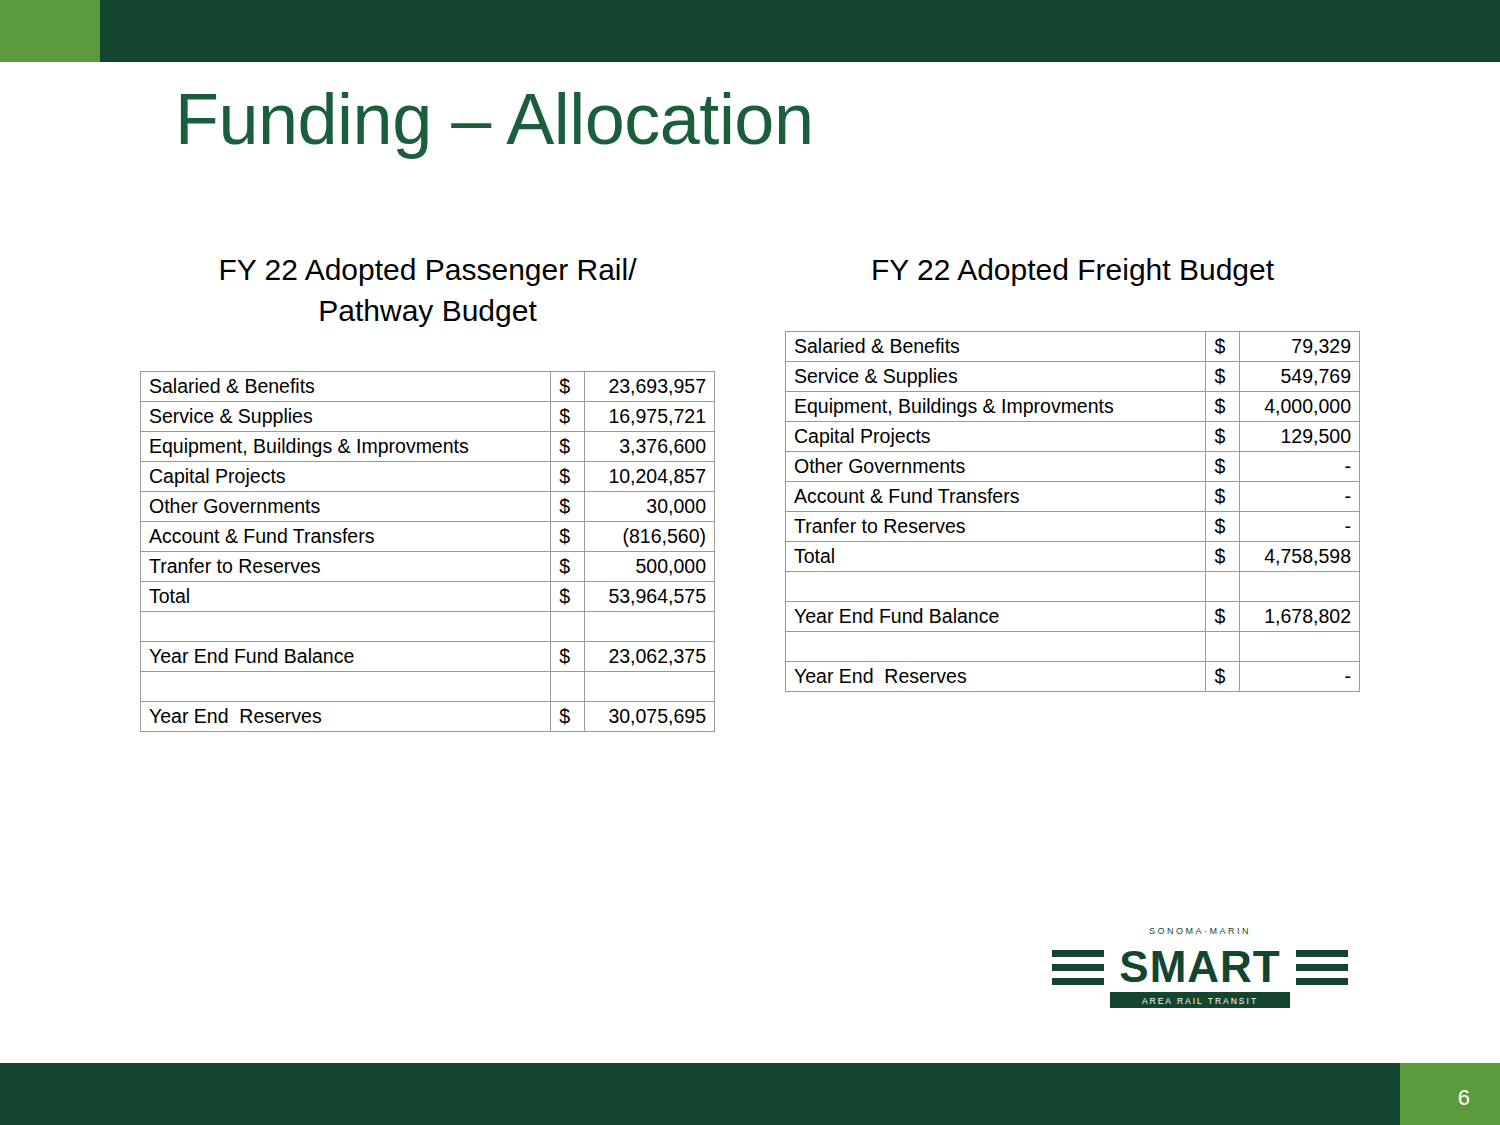Funding – Allocation
FY 22 Adopted Passenger Rail/
Pathway Budget
| Salaried & Benefits | $ | 23,693,957 |
| Service & Supplies | $ | 16,975,721 |
| Equipment, Buildings & Improvments | $ | 3,376,600 |
| Capital Projects | $ | 10,204,857 |
| Other Governments | $ | 30,000 |
| Account & Fund Transfers | $ | (816,560) |
| Tranfer to Reserves | $ | 500,000 |
| Total | $ | 53,964,575 |
| Year End Fund Balance | $ | 23,062,375 |
| Year End Reserves | $ | 30,075,695 |
FY 22 Adopted Freight Budget
| Salaried & Benefits | $ | 79,329 |
| Service & Supplies | $ | 549,769 |
| Equipment, Buildings & Improvments | $ | 4,000,000 |
| Capital Projects | $ | 129,500 |
| Other Governments | $ | - |
| Account & Fund Transfers | $ | - |
| Tranfer to Reserves | $ | - |
| Total | $ | 4,758,598 |
| Year End Fund Balance | $ | 1,678,802 |
| Year End Reserves | $ | - |
SONOMA·MARIN SMART AREA RAIL TRANSIT
6